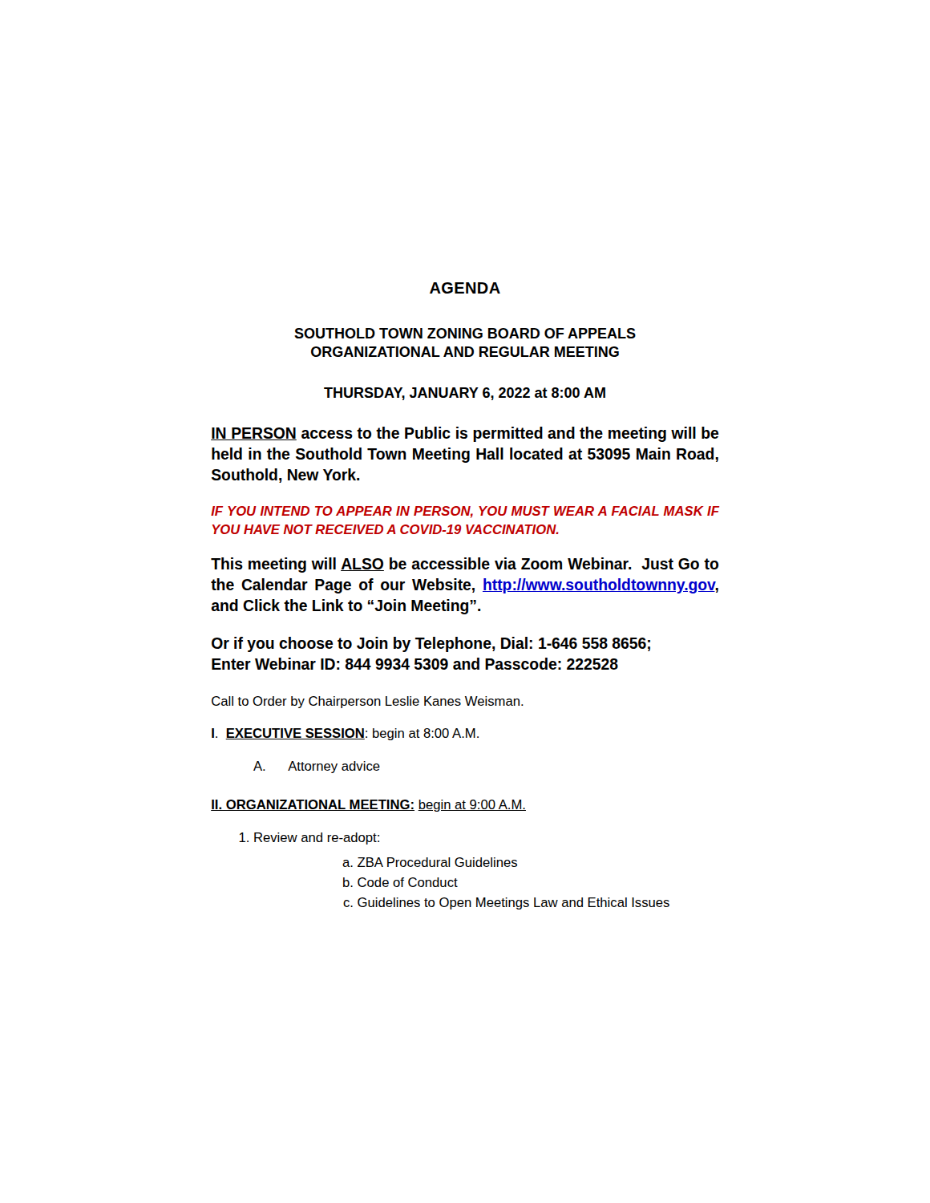AGENDA
SOUTHOLD TOWN ZONING BOARD OF APPEALS
ORGANIZATIONAL AND REGULAR MEETING
THURSDAY, JANUARY 6, 2022 at 8:00 AM
IN PERSON access to the Public is permitted and the meeting will be held in the Southold Town Meeting Hall located at 53095 Main Road, Southold, New York.
IF YOU INTEND TO APPEAR IN PERSON, YOU MUST WEAR A FACIAL MASK IF YOU HAVE NOT RECEIVED A COVID-19 VACCINATION.
This meeting will ALSO be accessible via Zoom Webinar. Just Go to the Calendar Page of our Website, http://www.southoldtownny.gov, and Click the Link to “Join Meeting”.
Or if you choose to Join by Telephone, Dial: 1-646 558 8656;
Enter Webinar ID: 844 9934 5309 and Passcode: 222528
Call to Order by Chairperson Leslie Kanes Weisman.
I. EXECUTIVE SESSION: begin at 8:00 A.M.
A. Attorney advice
II. ORGANIZATIONAL MEETING: begin at 9:00 A.M.
Review and re-adopt:
ZBA Procedural Guidelines
Code of Conduct
Guidelines to Open Meetings Law and Ethical Issues